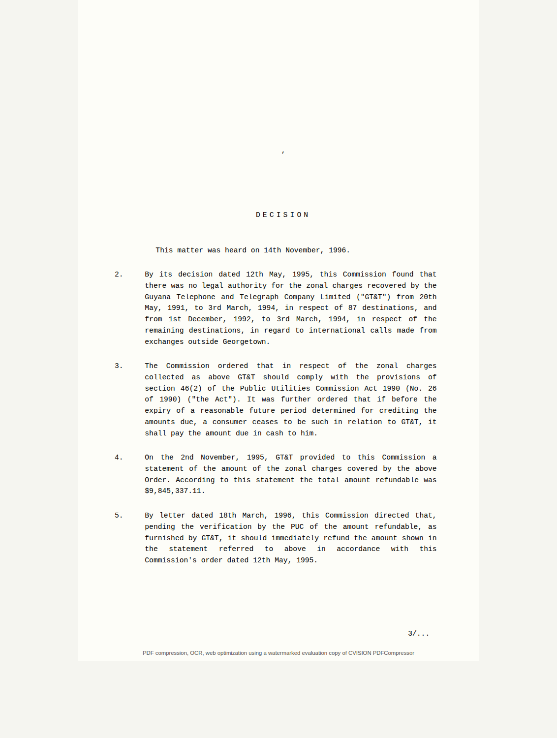’
DECISION
This matter was heard on 14th November, 1996.
2. By its decision dated 12th May, 1995, this Commission found that there was no legal authority for the zonal charges recovered by the Guyana Telephone and Telegraph Company Limited ("GT&T") from 20th May, 1991, to 3rd March, 1994, in respect of 87 destinations, and from 1st December, 1992, to 3rd March, 1994, in respect of the remaining destinations, in regard to international calls made from exchanges outside Georgetown.
3. The Commission ordered that in respect of the zonal charges collected as above GT&T should comply with the provisions of section 46(2) of the Public Utilities Commission Act 1990 (No. 26 of 1990) ("the Act"). It was further ordered that if before the expiry of a reasonable future period determined for crediting the amounts due, a consumer ceases to be such in relation to GT&T, it shall pay the amount due in cash to him.
4. On the 2nd November, 1995, GT&T provided to this Commission a statement of the amount of the zonal charges covered by the above Order. According to this statement the total amount refundable was $9,845,337.11.
5. By letter dated 18th March, 1996, this Commission directed that, pending the verification by the PUC of the amount refundable, as furnished by GT&T, it should immediately refund the amount shown in the statement referred to above in accordance with this Commission's order dated 12th May, 1995.
3/...
PDF compression, OCR, web optimization using a watermarked evaluation copy of CVISION PDFCompressor